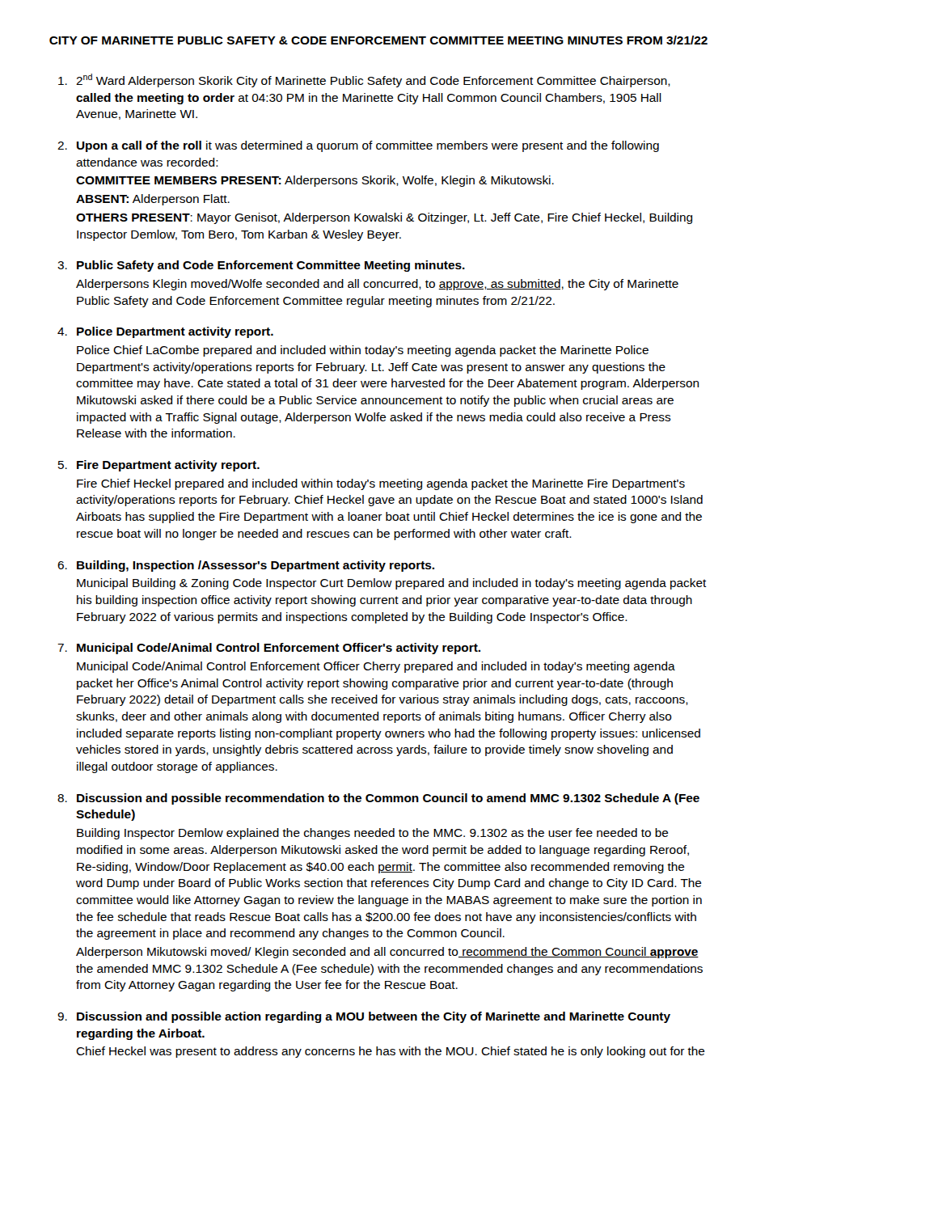CITY OF MARINETTE PUBLIC SAFETY & CODE ENFORCEMENT COMMITTEE MEETING MINUTES FROM 3/21/22
2nd Ward Alderperson Skorik City of Marinette Public Safety and Code Enforcement Committee Chairperson, called the meeting to order at 04:30 PM in the Marinette City Hall Common Council Chambers, 1905 Hall Avenue, Marinette WI.
Upon a call of the roll it was determined a quorum of committee members were present and the following attendance was recorded:
COMMITTEE MEMBERS PRESENT: Alderpersons Skorik, Wolfe, Klegin & Mikutowski.
ABSENT: Alderperson Flatt.
OTHERS PRESENT: Mayor Genisot, Alderperson Kowalski & Oitzinger, Lt. Jeff Cate, Fire Chief Heckel, Building Inspector Demlow, Tom Bero, Tom Karban & Wesley Beyer.
Public Safety and Code Enforcement Committee Meeting minutes.
Alderpersons Klegin moved/Wolfe seconded and all concurred, to approve, as submitted, the City of Marinette Public Safety and Code Enforcement Committee regular meeting minutes from 2/21/22.
Police Department activity report.
Police Chief LaCombe prepared and included within today's meeting agenda packet the Marinette Police Department's activity/operations reports for February. Lt. Jeff Cate was present to answer any questions the committee may have. Cate stated a total of 31 deer were harvested for the Deer Abatement program. Alderperson Mikutowski asked if there could be a Public Service announcement to notify the public when crucial areas are impacted with a Traffic Signal outage, Alderperson Wolfe asked if the news media could also receive a Press Release with the information.
Fire Department activity report.
Fire Chief Heckel prepared and included within today's meeting agenda packet the Marinette Fire Department's activity/operations reports for February. Chief Heckel gave an update on the Rescue Boat and stated 1000's Island Airboats has supplied the Fire Department with a loaner boat until Chief Heckel determines the ice is gone and the rescue boat will no longer be needed and rescues can be performed with other water craft.
Building, Inspection /Assessor's Department activity reports.
Municipal Building & Zoning Code Inspector Curt Demlow prepared and included in today's meeting agenda packet his building inspection office activity report showing current and prior year comparative year-to-date data through February 2022 of various permits and inspections completed by the Building Code Inspector's Office.
Municipal Code/Animal Control Enforcement Officer's activity report.
Municipal Code/Animal Control Enforcement Officer Cherry prepared and included in today's meeting agenda packet her Office's Animal Control activity report showing comparative prior and current year-to-date (through February 2022) detail of Department calls she received for various stray animals including dogs, cats, raccoons, skunks, deer and other animals along with documented reports of animals biting humans. Officer Cherry also included separate reports listing non-compliant property owners who had the following property issues: unlicensed vehicles stored in yards, unsightly debris scattered across yards, failure to provide timely snow shoveling and illegal outdoor storage of appliances.
Discussion and possible recommendation to the Common Council to amend MMC 9.1302 Schedule A (Fee Schedule)
Building Inspector Demlow explained the changes needed to the MMC. 9.1302 as the user fee needed to be modified in some areas. Alderperson Mikutowski asked the word permit be added to language regarding Reroof, Re-siding, Window/Door Replacement as $40.00 each permit. The committee also recommended removing the word Dump under Board of Public Works section that references City Dump Card and change to City ID Card. The committee would like Attorney Gagan to review the language in the MABAS agreement to make sure the portion in the fee schedule that reads Rescue Boat calls has a $200.00 fee does not have any inconsistencies/conflicts with the agreement in place and recommend any changes to the Common Council.
Alderperson Mikutowski moved/ Klegin seconded and all concurred to recommend the Common Council approve the amended MMC 9.1302 Schedule A (Fee schedule) with the recommended changes and any recommendations from City Attorney Gagan regarding the User fee for the Rescue Boat.
Discussion and possible action regarding a MOU between the City of Marinette and Marinette County regarding the Airboat.
Chief Heckel was present to address any concerns he has with the MOU. Chief stated he is only looking out for the